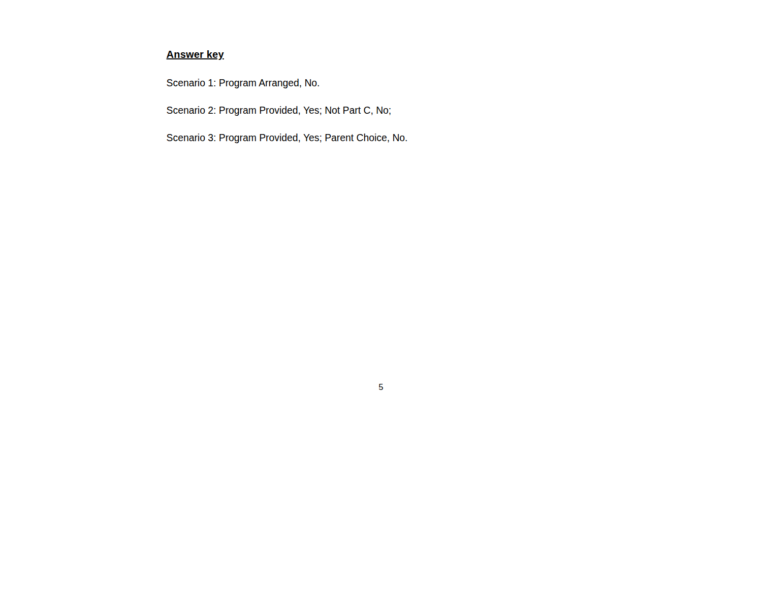Answer key
Scenario 1: Program Arranged, No.
Scenario 2: Program Provided, Yes; Not Part C, No;
Scenario 3: Program Provided, Yes; Parent Choice, No.
5